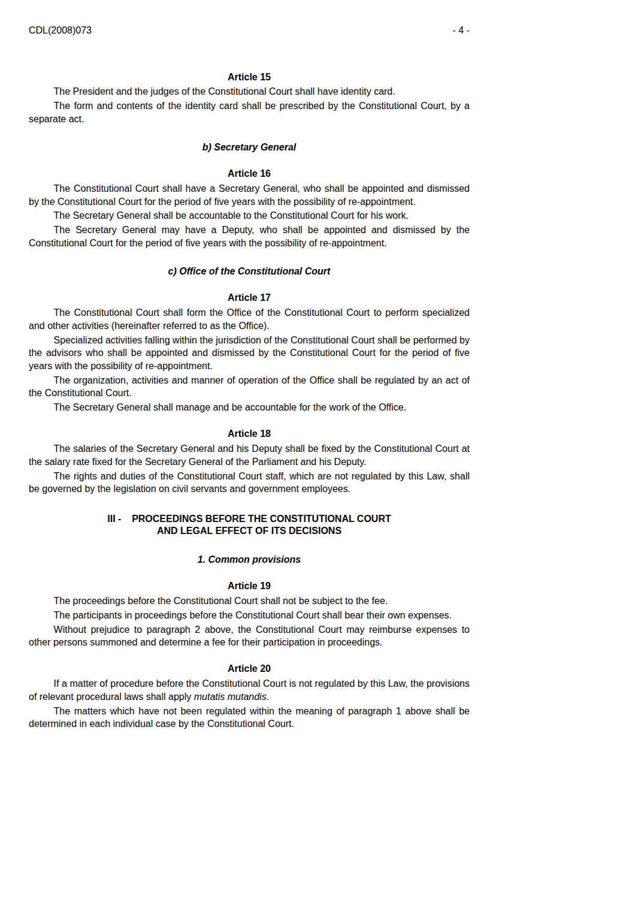CDL(2008)073 - 4 -
Article 15
The President and the judges of the Constitutional Court shall have identity card.
The form and contents of the identity card shall be prescribed by the Constitutional Court, by a separate act.
b) Secretary General
Article 16
The Constitutional Court shall have a Secretary General, who shall be appointed and dismissed by the Constitutional Court for the period of five years with the possibility of re-appointment.
The Secretary General shall be accountable to the Constitutional Court for his work.
The Secretary General may have a Deputy, who shall be appointed and dismissed by the Constitutional Court for the period of five years with the possibility of re-appointment.
c) Office of the Constitutional Court
Article 17
The Constitutional Court shall form the Office of the Constitutional Court to perform specialized and other activities (hereinafter referred to as the Office).
Specialized activities falling within the jurisdiction of the Constitutional Court shall be performed by the advisors who shall be appointed and dismissed by the Constitutional Court for the period of five years with the possibility of re-appointment.
The organization, activities and manner of operation of the Office shall be regulated by an act of the Constitutional Court.
The Secretary General shall manage and be accountable for the work of the Office.
Article 18
The salaries of the Secretary General and his Deputy shall be fixed by the Constitutional Court at the salary rate fixed for the Secretary General of the Parliament and his Deputy.
The rights and duties of the Constitutional Court staff, which are not regulated by this Law, shall be governed by the legislation on civil servants and government employees.
III - PROCEEDINGS BEFORE THE CONSTITUTIONAL COURT
AND LEGAL EFFECT OF ITS DECISIONS
1. Common provisions
Article 19
The proceedings before the Constitutional Court shall not be subject to the fee.
The participants in proceedings before the Constitutional Court shall bear their own expenses.
Without prejudice to paragraph 2 above, the Constitutional Court may reimburse expenses to other persons summoned and determine a fee for their participation in proceedings.
Article 20
If a matter of procedure before the Constitutional Court is not regulated by this Law, the provisions of relevant procedural laws shall apply mutatis mutandis.
The matters which have not been regulated within the meaning of paragraph 1 above shall be determined in each individual case by the Constitutional Court.